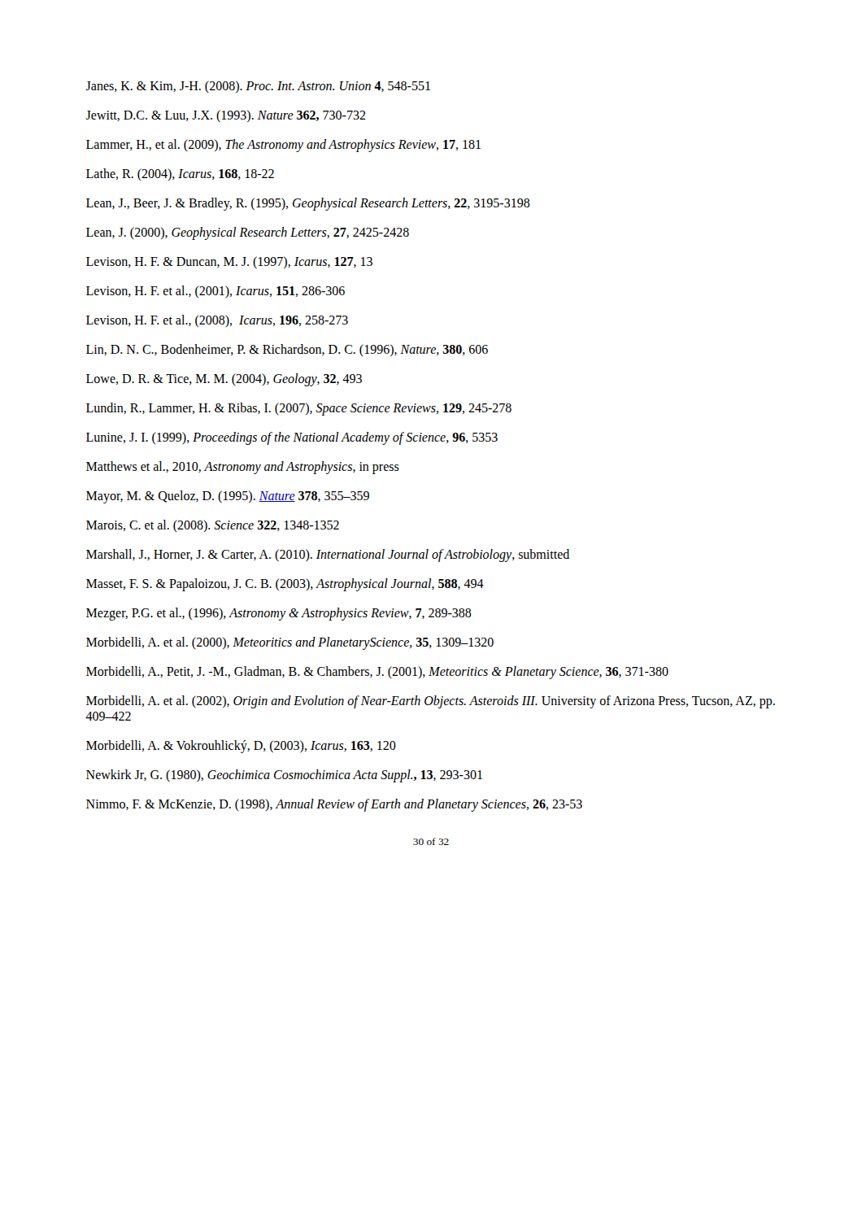Janes, K. & Kim, J-H. (2008). Proc. Int. Astron. Union 4, 548-551
Jewitt, D.C. & Luu, J.X. (1993). Nature 362, 730-732
Lammer, H., et al. (2009), The Astronomy and Astrophysics Review, 17, 181
Lathe, R. (2004), Icarus, 168, 18-22
Lean, J., Beer, J. & Bradley, R. (1995), Geophysical Research Letters, 22, 3195-3198
Lean, J. (2000), Geophysical Research Letters, 27, 2425-2428
Levison, H. F. & Duncan, M. J. (1997), Icarus, 127, 13
Levison, H. F. et al., (2001), Icarus, 151, 286-306
Levison, H. F. et al., (2008), Icarus, 196, 258-273
Lin, D. N. C., Bodenheimer, P. & Richardson, D. C. (1996), Nature, 380, 606
Lowe, D. R. & Tice, M. M. (2004), Geology, 32, 493
Lundin, R., Lammer, H. & Ribas, I. (2007), Space Science Reviews, 129, 245-278
Lunine, J. I. (1999), Proceedings of the National Academy of Science, 96, 5353
Matthews et al., 2010, Astronomy and Astrophysics, in press
Mayor, M. & Queloz, D. (1995). Nature 378, 355–359
Marois, C. et al. (2008). Science 322, 1348-1352
Marshall, J., Horner, J. & Carter, A. (2010). International Journal of Astrobiology, submitted
Masset, F. S. & Papaloizou, J. C. B. (2003), Astrophysical Journal, 588, 494
Mezger, P.G. et al., (1996), Astronomy & Astrophysics Review, 7, 289-388
Morbidelli, A. et al. (2000), Meteoritics and PlanetaryScience, 35, 1309–1320
Morbidelli, A., Petit, J. -M., Gladman, B. & Chambers, J. (2001), Meteoritics & Planetary Science, 36, 371-380
Morbidelli, A. et al. (2002), Origin and Evolution of Near-Earth Objects. Asteroids III. University of Arizona Press, Tucson, AZ, pp. 409–422
Morbidelli, A. & Vokrouhlický, D, (2003), Icarus, 163, 120
Newkirk Jr, G. (1980), Geochimica Cosmochimica Acta Suppl., 13, 293-301
Nimmo, F. & McKenzie, D. (1998), Annual Review of Earth and Planetary Sciences, 26, 23-53
30 of 32